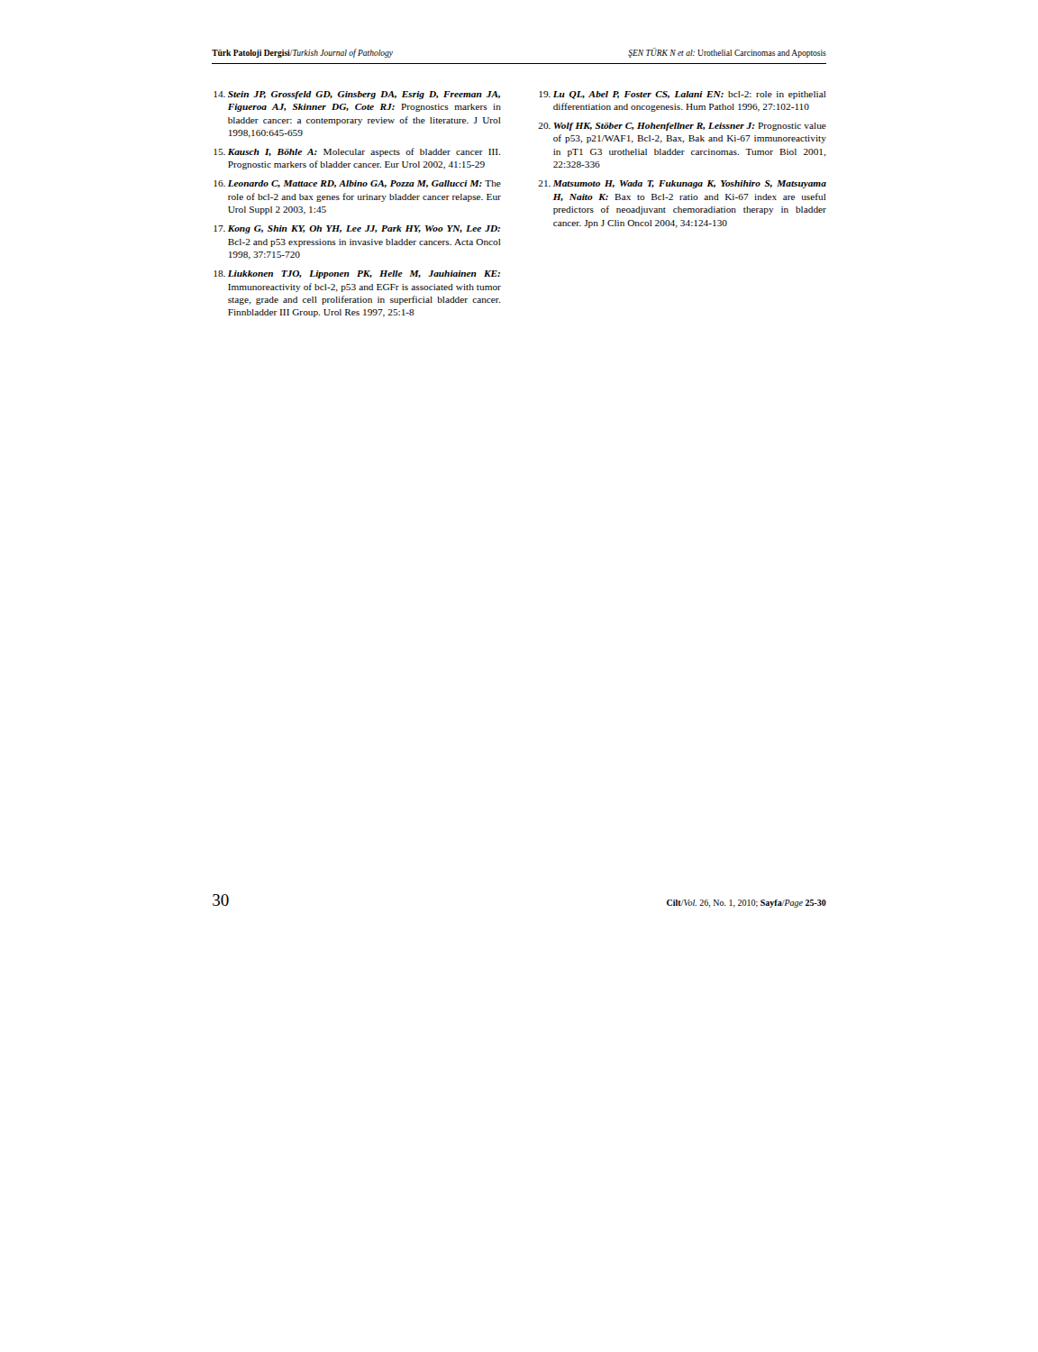Türk Patoloji Dergisi/Turkish Journal of Pathology
ŞEN TÜRK N et al: Urothelial Carcinomas and Apoptosis
14. Stein JP, Grossfeld GD, Ginsberg DA, Esrig D, Freeman JA, Figueroa AJ, Skinner DG, Cote RJ: Prognostics markers in bladder cancer: a contemporary review of the literature. J Urol 1998,160:645-659
15. Kausch I, Böhle A: Molecular aspects of bladder cancer III. Prognostic markers of bladder cancer. Eur Urol 2002, 41:15-29
16. Leonardo C, Mattace RD, Albino GA, Pozza M, Gallucci M: The role of bcl-2 and bax genes for urinary bladder cancer relapse. Eur Urol Suppl 2 2003, 1:45
17. Kong G, Shin KY, Oh YH, Lee JJ, Park HY, Woo YN, Lee JD: Bcl-2 and p53 expressions in invasive bladder cancers. Acta Oncol 1998, 37:715-720
18. Liukkonen TJO, Lipponen PK, Helle M, Jauhiainen KE: Immunoreactivity of bcl-2, p53 and EGFr is associated with tumor stage, grade and cell proliferation in superficial bladder cancer. Finnbladder III Group. Urol Res 1997, 25:1-8
19. Lu QL, Abel P, Foster CS, Lalani EN: bcl-2: role in epithelial differentiation and oncogenesis. Hum Pathol 1996, 27:102-110
20. Wolf HK, Stöber C, Hohenfellner R, Leissner J: Prognostic value of p53, p21/WAF1, Bcl-2, Bax, Bak and Ki-67 immunoreactivity in pT1 G3 urothelial bladder carcinomas. Tumor Biol 2001, 22:328-336
21. Matsumoto H, Wada T, Fukunaga K, Yoshihiro S, Matsuyama H, Naito K: Bax to Bcl-2 ratio and Ki-67 index are useful predictors of neoadjuvant chemoradiation therapy in bladder cancer. Jpn J Clin Oncol 2004, 34:124-130
30
Cilt/Vol. 26, No. 1, 2010; Sayfa/Page 25-30